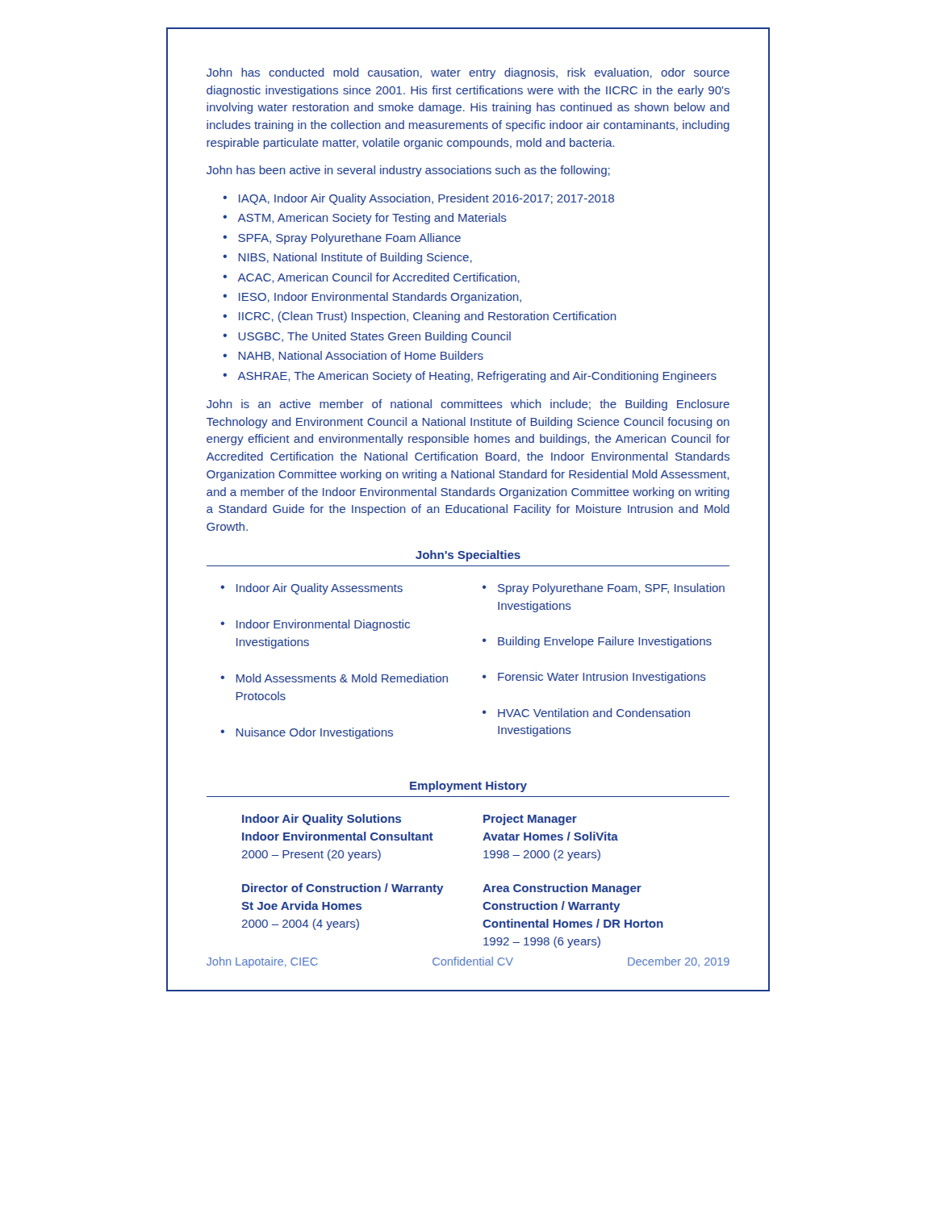John has conducted mold causation, water entry diagnosis, risk evaluation, odor source diagnostic investigations since 2001. His first certifications were with the IICRC in the early 90's involving water restoration and smoke damage. His training has continued as shown below and includes training in the collection and measurements of specific indoor air contaminants, including respirable particulate matter, volatile organic compounds, mold and bacteria.
John has been active in several industry associations such as the following;
IAQA, Indoor Air Quality Association, President 2016-2017; 2017-2018
ASTM, American Society for Testing and Materials
SPFA, Spray Polyurethane Foam Alliance
NIBS, National Institute of Building Science,
ACAC, American Council for Accredited Certification,
IESO, Indoor Environmental Standards Organization,
IICRC, (Clean Trust) Inspection, Cleaning and Restoration Certification
USGBC, The United States Green Building Council
NAHB, National Association of Home Builders
ASHRAE, The American Society of Heating, Refrigerating and Air-Conditioning Engineers
John is an active member of national committees which include; the Building Enclosure Technology and Environment Council a National Institute of Building Science Council focusing on energy efficient and environmentally responsible homes and buildings, the American Council for Accredited Certification the National Certification Board, the Indoor Environmental Standards Organization Committee working on writing a National Standard for Residential Mold Assessment, and a member of the Indoor Environmental Standards Organization Committee working on writing a Standard Guide for the Inspection of an Educational Facility for Moisture Intrusion and Mold Growth.
John's Specialties
| Indoor Air Quality Assessments Indoor Environmental Diagnostic Investigations Mold Assessments & Mold Remediation Protocols Nuisance Odor Investigations | Spray Polyurethane Foam, SPF, Insulation Investigations Building Envelope Failure Investigations Forensic Water Intrusion Investigations HVAC Ventilation and Condensation Investigations |
Employment History
| Indoor Air Quality Solutions Indoor Environmental Consultant 2000 – Present (20 years) | Project Manager Avatar Homes / SoliVita 1998 – 2000 (2 years) |
| Director of Construction / Warranty St Joe Arvida Homes 2000 – 2004 (4 years) | Area Construction Manager Construction / Warranty Continental Homes / DR Horton 1992 – 1998 (6 years) |
John Lapotaire, CIEC Confidential CV December 20, 2019